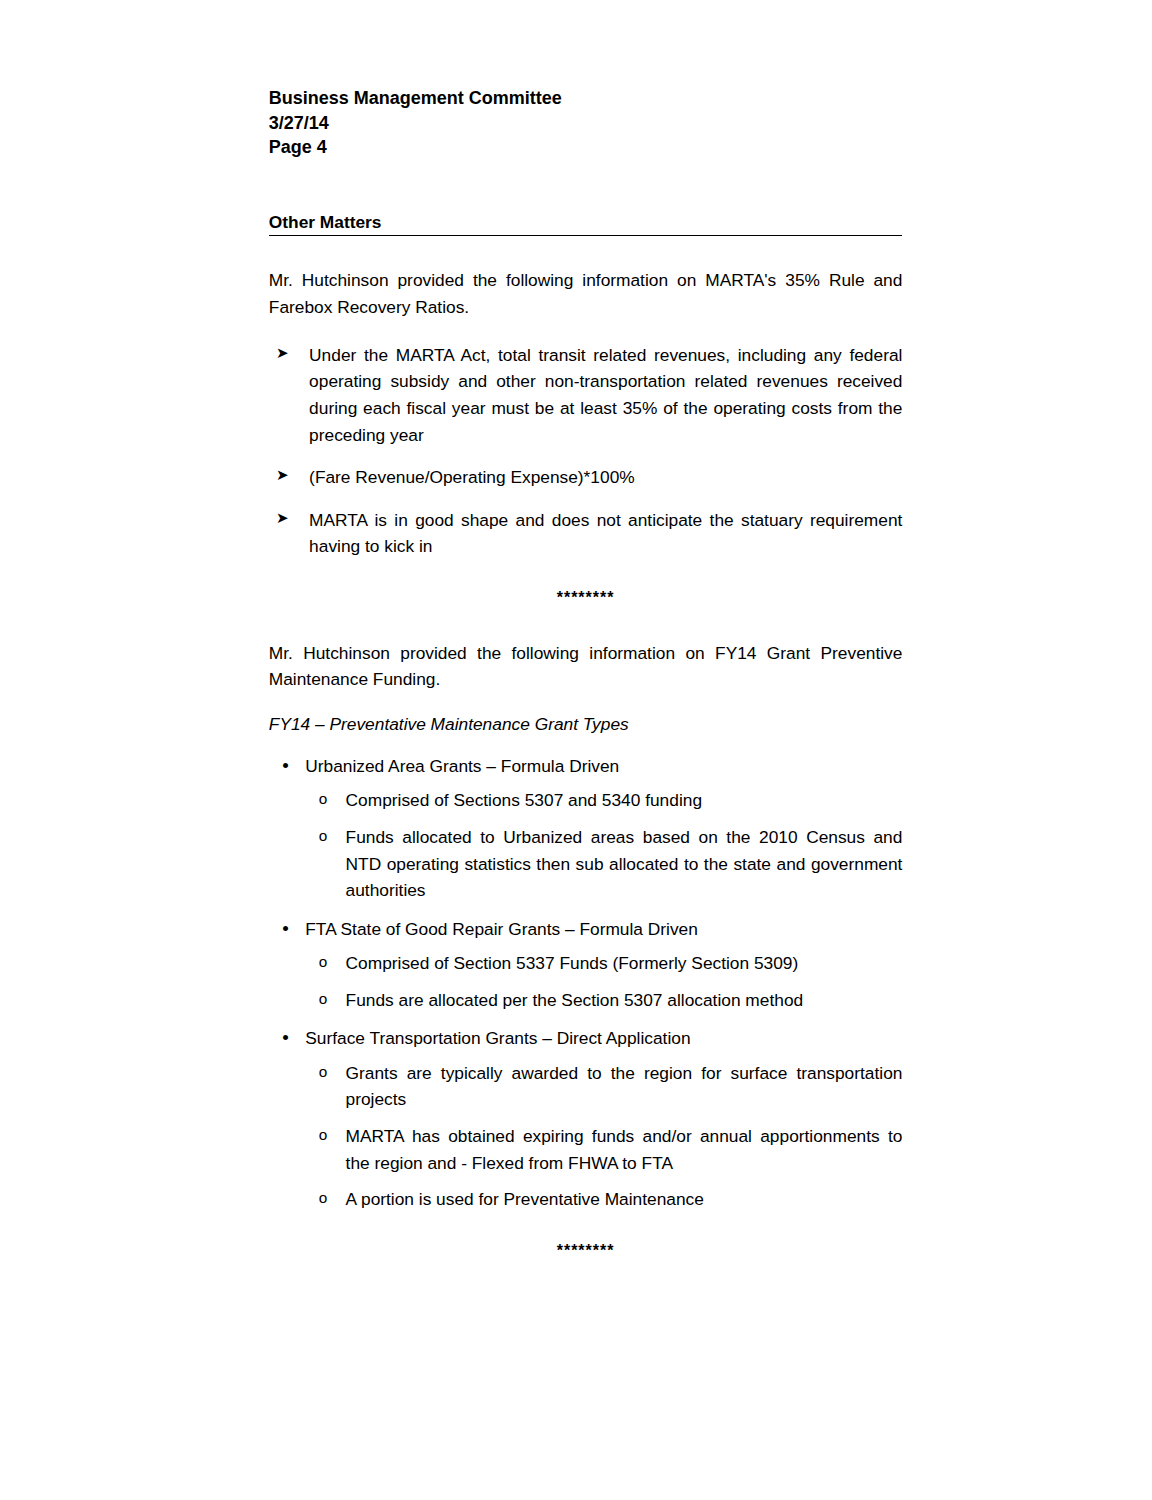Business Management Committee
3/27/14
Page 4
Other Matters
Mr. Hutchinson provided the following information on MARTA's 35% Rule and Farebox Recovery Ratios.
Under the MARTA Act, total transit related revenues, including any federal operating subsidy and other non-transportation related revenues received during each fiscal year must be at least 35% of the operating costs from the preceding year
(Fare Revenue/Operating Expense)*100%
MARTA is in good shape and does not anticipate the statuary requirement having to kick in
********
Mr. Hutchinson provided the following information on FY14 Grant Preventive Maintenance Funding.
FY14 – Preventative Maintenance Grant Types
Urbanized Area Grants – Formula Driven
Comprised of Sections 5307 and 5340 funding
Funds allocated to Urbanized areas based on the 2010 Census and NTD operating statistics then sub allocated to the state and government authorities
FTA State of Good Repair Grants – Formula Driven
Comprised of Section 5337 Funds (Formerly Section 5309)
Funds are allocated per the Section 5307 allocation method
Surface Transportation Grants – Direct Application
Grants are typically awarded to the region for surface transportation projects
MARTA has obtained expiring funds and/or annual apportionments to the region and - Flexed from FHWA to FTA
A portion is used for Preventative Maintenance
********